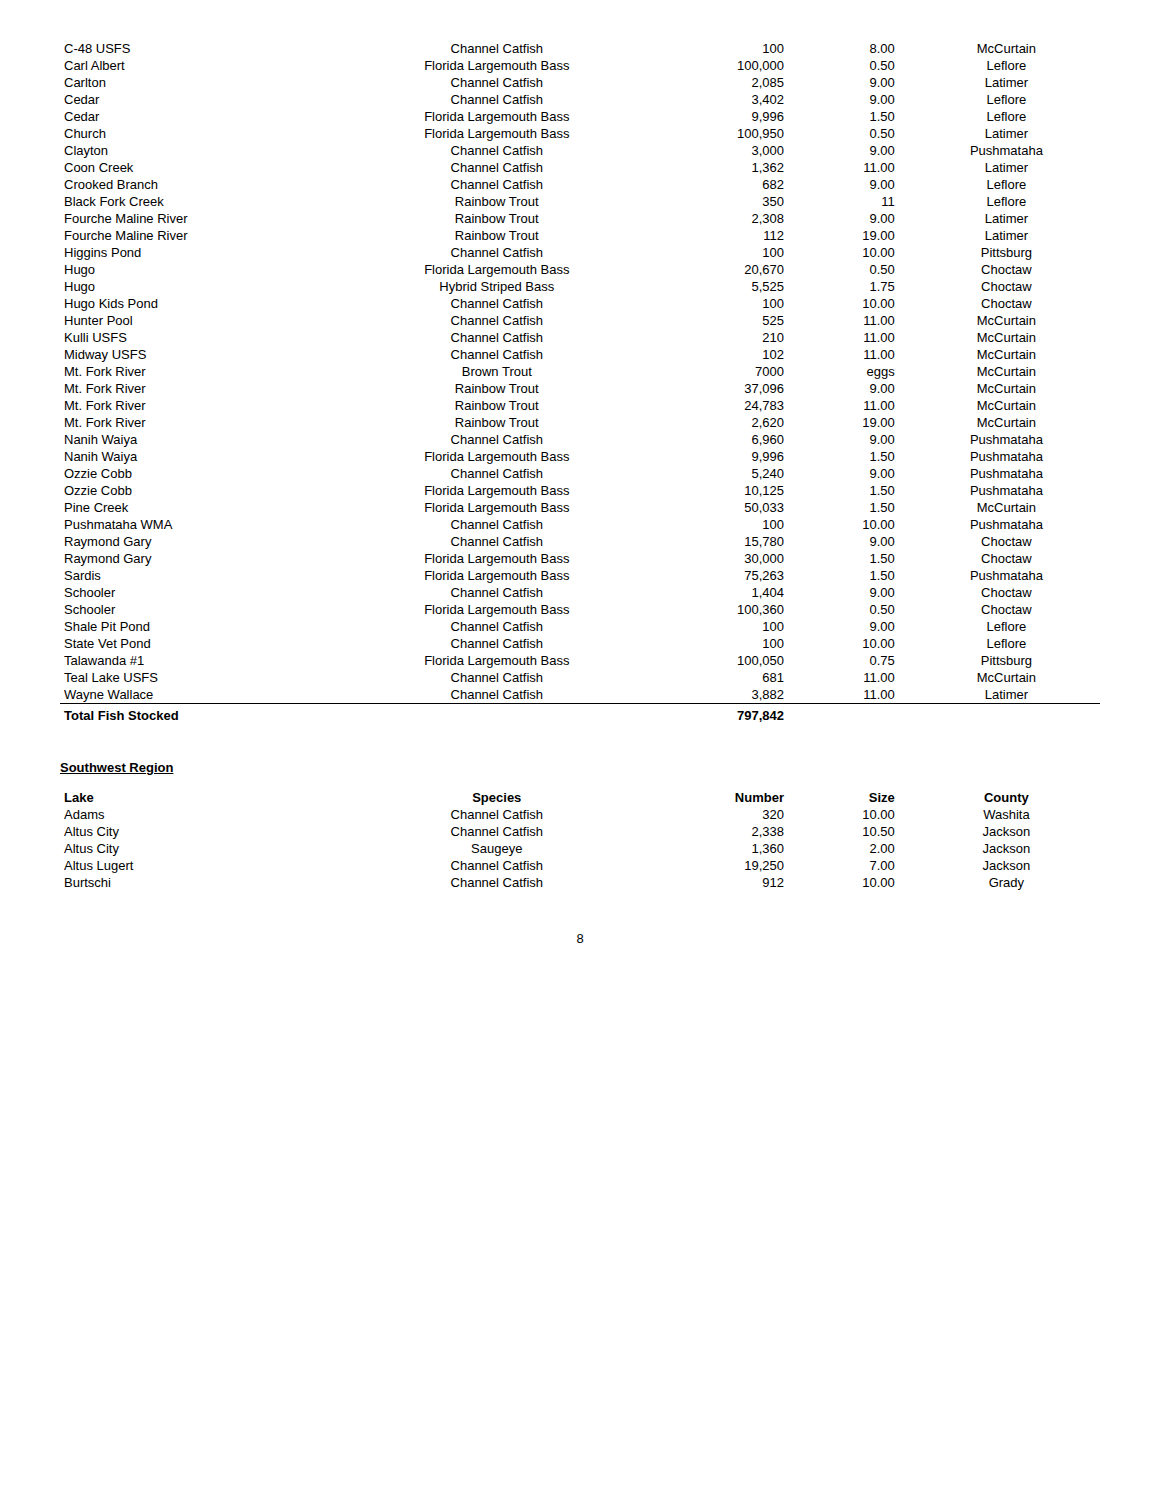| C-48 USFS | Channel Catfish | 100 | 8.00 | McCurtain |
| Carl Albert | Florida Largemouth Bass | 100,000 | 0.50 | Leflore |
| Carlton | Channel Catfish | 2,085 | 9.00 | Latimer |
| Cedar | Channel Catfish | 3,402 | 9.00 | Leflore |
| Cedar | Florida Largemouth Bass | 9,996 | 1.50 | Leflore |
| Church | Florida Largemouth Bass | 100,950 | 0.50 | Latimer |
| Clayton | Channel Catfish | 3,000 | 9.00 | Pushmataha |
| Coon Creek | Channel Catfish | 1,362 | 11.00 | Latimer |
| Crooked Branch | Channel Catfish | 682 | 9.00 | Leflore |
| Black Fork Creek | Rainbow Trout | 350 | 11 | Leflore |
| Fourche Maline River | Rainbow Trout | 2,308 | 9.00 | Latimer |
| Fourche Maline River | Rainbow Trout | 112 | 19.00 | Latimer |
| Higgins Pond | Channel Catfish | 100 | 10.00 | Pittsburg |
| Hugo | Florida Largemouth Bass | 20,670 | 0.50 | Choctaw |
| Hugo | Hybrid Striped Bass | 5,525 | 1.75 | Choctaw |
| Hugo Kids Pond | Channel Catfish | 100 | 10.00 | Choctaw |
| Hunter Pool | Channel Catfish | 525 | 11.00 | McCurtain |
| Kulli USFS | Channel Catfish | 210 | 11.00 | McCurtain |
| Midway USFS | Channel Catfish | 102 | 11.00 | McCurtain |
| Mt. Fork River | Brown Trout | 7000 | eggs | McCurtain |
| Mt. Fork River | Rainbow Trout | 37,096 | 9.00 | McCurtain |
| Mt. Fork River | Rainbow Trout | 24,783 | 11.00 | McCurtain |
| Mt. Fork River | Rainbow Trout | 2,620 | 19.00 | McCurtain |
| Nanih Waiya | Channel Catfish | 6,960 | 9.00 | Pushmataha |
| Nanih Waiya | Florida Largemouth Bass | 9,996 | 1.50 | Pushmataha |
| Ozzie Cobb | Channel Catfish | 5,240 | 9.00 | Pushmataha |
| Ozzie Cobb | Florida Largemouth Bass | 10,125 | 1.50 | Pushmataha |
| Pine Creek | Florida Largemouth Bass | 50,033 | 1.50 | McCurtain |
| Pushmataha WMA | Channel Catfish | 100 | 10.00 | Pushmataha |
| Raymond Gary | Channel Catfish | 15,780 | 9.00 | Choctaw |
| Raymond Gary | Florida Largemouth Bass | 30,000 | 1.50 | Choctaw |
| Sardis | Florida Largemouth Bass | 75,263 | 1.50 | Pushmataha |
| Schooler | Channel Catfish | 1,404 | 9.00 | Choctaw |
| Schooler | Florida Largemouth Bass | 100,360 | 0.50 | Choctaw |
| Shale Pit Pond | Channel Catfish | 100 | 9.00 | Leflore |
| State Vet Pond | Channel Catfish | 100 | 10.00 | Leflore |
| Talawanda #1 | Florida Largemouth Bass | 100,050 | 0.75 | Pittsburg |
| Teal Lake USFS | Channel Catfish | 681 | 11.00 | McCurtain |
| Wayne Wallace | Channel Catfish | 3,882 | 11.00 | Latimer |
| Total Fish Stocked | 797,842 | | |
Southwest Region
| Lake | Species | Number | Size | County |
| --- | --- | --- | --- | --- |
| Adams | Channel Catfish | 320 | 10.00 | Washita |
| Altus City | Channel Catfish | 2,338 | 10.50 | Jackson |
| Altus City | Saugeye | 1,360 | 2.00 | Jackson |
| Altus Lugert | Channel Catfish | 19,250 | 7.00 | Jackson |
| Burtschi | Channel Catfish | 912 | 10.00 | Grady |
8